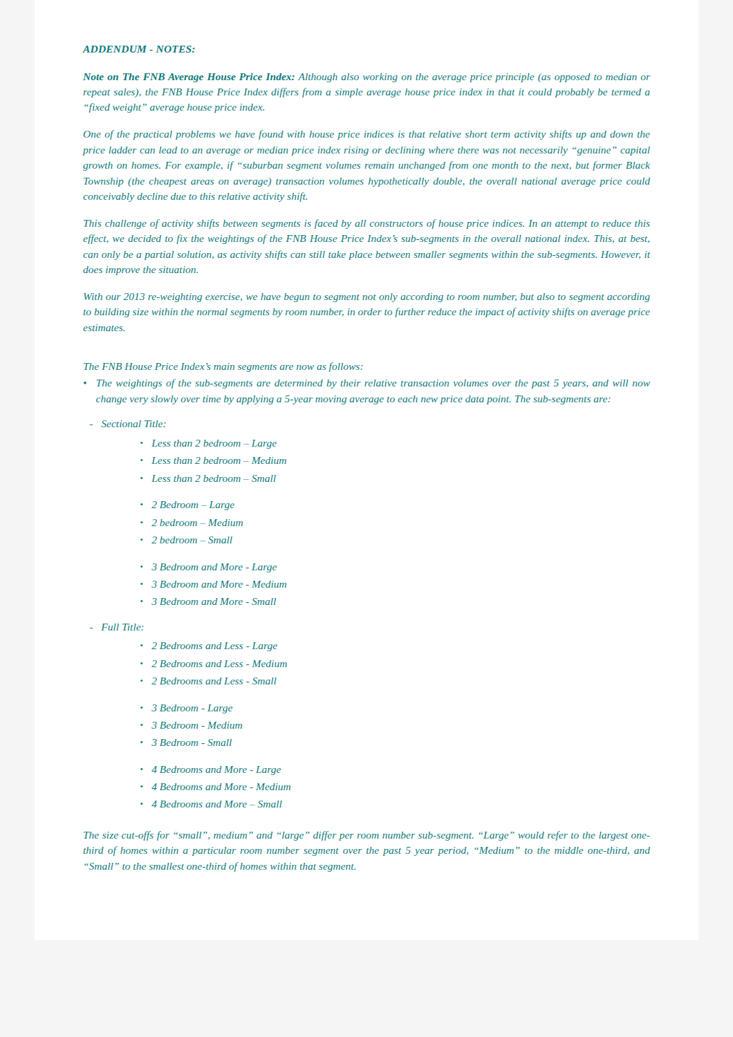ADDENDUM - NOTES:
Note on The FNB Average House Price Index: Although also working on the average price principle (as opposed to median or repeat sales), the FNB House Price Index differs from a simple average house price index in that it could probably be termed a “fixed weight” average house price index.
One of the practical problems we have found with house price indices is that relative short term activity shifts up and down the price ladder can lead to an average or median price index rising or declining where there was not necessarily “genuine” capital growth on homes. For example, if “suburban segment volumes remain unchanged from one month to the next, but former Black Township (the cheapest areas on average) transaction volumes hypothetically double, the overall national average price could conceivably decline due to this relative activity shift.
This challenge of activity shifts between segments is faced by all constructors of house price indices. In an attempt to reduce this effect, we decided to fix the weightings of the FNB House Price Index’s sub-segments in the overall national index. This, at best, can only be a partial solution, as activity shifts can still take place between smaller segments within the sub-segments. However, it does improve the situation.
With our 2013 re-weighting exercise, we have begun to segment not only according to room number, but also to segment according to building size within the normal segments by room number, in order to further reduce the impact of activity shifts on average price estimates.
The FNB House Price Index’s main segments are now as follows:
The weightings of the sub-segments are determined by their relative transaction volumes over the past 5 years, and will now change very slowly over time by applying a 5-year moving average to each new price data point. The sub-segments are:
Sectional Title:
Less than 2 bedroom – Large
Less than 2 bedroom – Medium
Less than 2 bedroom – Small
2 Bedroom – Large
2 bedroom – Medium
2 bedroom – Small
3 Bedroom and More - Large
3 Bedroom and More - Medium
3 Bedroom and More - Small
Full Title:
2 Bedrooms and Less - Large
2 Bedrooms and Less - Medium
2 Bedrooms and Less - Small
3 Bedroom - Large
3 Bedroom - Medium
3 Bedroom - Small
4 Bedrooms and More - Large
4 Bedrooms and More - Medium
4 Bedrooms and More – Small
The size cut-offs for “small”, medium” and “large” differ per room number sub-segment. “Large” would refer to the largest one-third of homes within a particular room number segment over the past 5 year period, “Medium” to the middle one-third, and “Small” to the smallest one-third of homes within that segment.